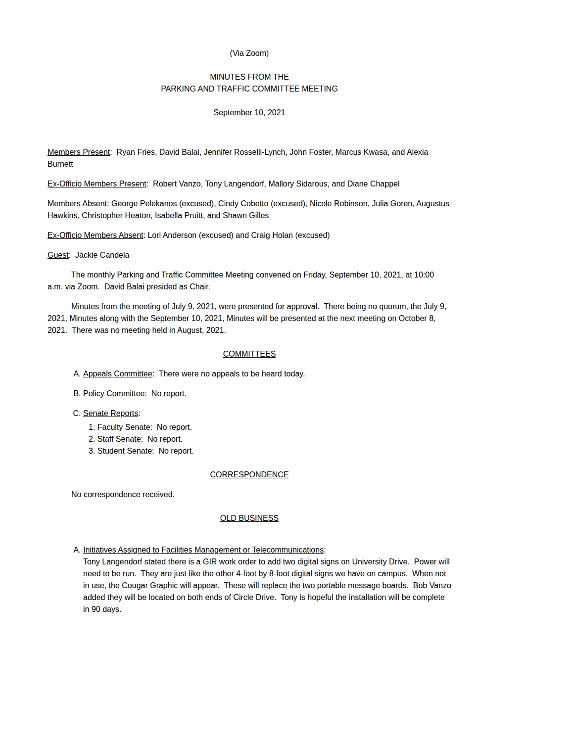(Via Zoom)
MINUTES FROM THE
PARKING AND TRAFFIC COMMITTEE MEETING
September 10, 2021
Members Present: Ryan Fries, David Balai, Jennifer Rosselli-Lynch, John Foster, Marcus Kwasa, and Alexia Burnett
Ex-Officio Members Present: Robert Vanzo, Tony Langendorf, Mallory Sidarous, and Diane Chappel
Members Absent: George Pelekanos (excused), Cindy Cobetto (excused), Nicole Robinson, Julia Goren, Augustus Hawkins, Christopher Heaton, Isabella Pruitt, and Shawn Gilles
Ex-Officio Members Absent: Lori Anderson (excused) and Craig Holan (excused)
Guest: Jackie Candela
The monthly Parking and Traffic Committee Meeting convened on Friday, September 10, 2021, at 10:00 a.m. via Zoom. David Balai presided as Chair.
Minutes from the meeting of July 9, 2021, were presented for approval. There being no quorum, the July 9, 2021, Minutes along with the September 10, 2021, Minutes will be presented at the next meeting on October 8, 2021. There was no meeting held in August, 2021.
COMMITTEES
Appeals Committee: There were no appeals to be heard today.
Policy Committee: No report.
Senate Reports:
Faculty Senate: No report.
Staff Senate: No report.
Student Senate: No report.
CORRESPONDENCE
No correspondence received.
OLD BUSINESS
Initiatives Assigned to Facilities Management or Telecommunications:
Tony Langendorf stated there is a GIR work order to add two digital signs on University Drive. Power will need to be run. They are just like the other 4-foot by 8-foot digital signs we have on campus. When not in use, the Cougar Graphic will appear. These will replace the two portable message boards. Bob Vanzo added they will be located on both ends of Circle Drive. Tony is hopeful the installation will be complete in 90 days.